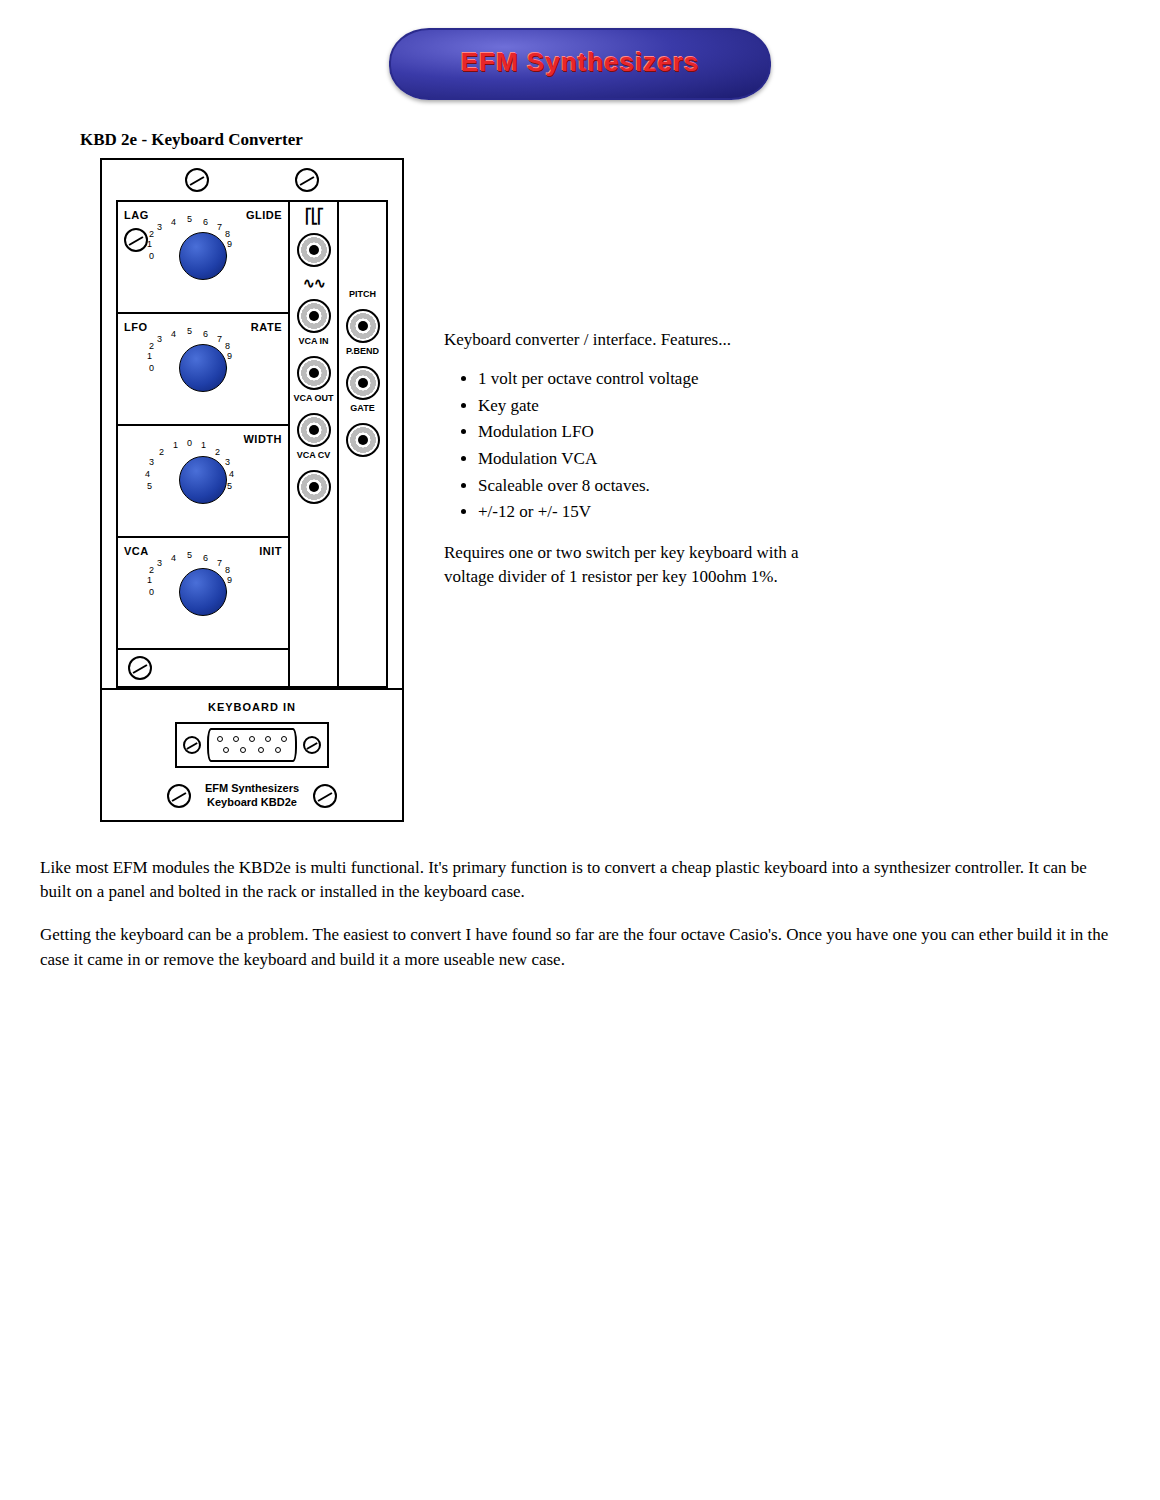EFM Synthesizers
KBD 2e - Keyboard Converter
LAG GLIDE
0 1 2 3 4 5 6 7 8 9 10
LFO RATE
0 1 2 3 4 5 6 7 8 9 10
WIDTH
0 1 1 2 2 3 3 4 4 5 5
VCA INIT
0 1 2 3 4 5 6 7 8 9 10
⎡⎣⎡
∿∿
VCA IN
VCA OUT
VCA CV
PITCH
P.BEND
GATE
KEYBOARD IN
EFM Synthesizers
Keyboard KBD2e
Keyboard converter / interface. Features...
1 volt per octave control voltage
Key gate
Modulation LFO
Modulation VCA
Scaleable over 8 octaves.
+/-12 or +/- 15V
Requires one or two switch per key keyboard with a voltage divider of 1 resistor per key 100ohm 1%.
Like most EFM modules the KBD2e is multi functional. It's primary function is to convert a cheap plastic keyboard into a synthesizer controller. It can be built on a panel and bolted in the rack or installed in the keyboard case.
Getting the keyboard can be a problem. The easiest to convert I have found so far are the four octave Casio's. Once you have one you can ether build it in the case it came in or remove the keyboard and build it a more useable new case.